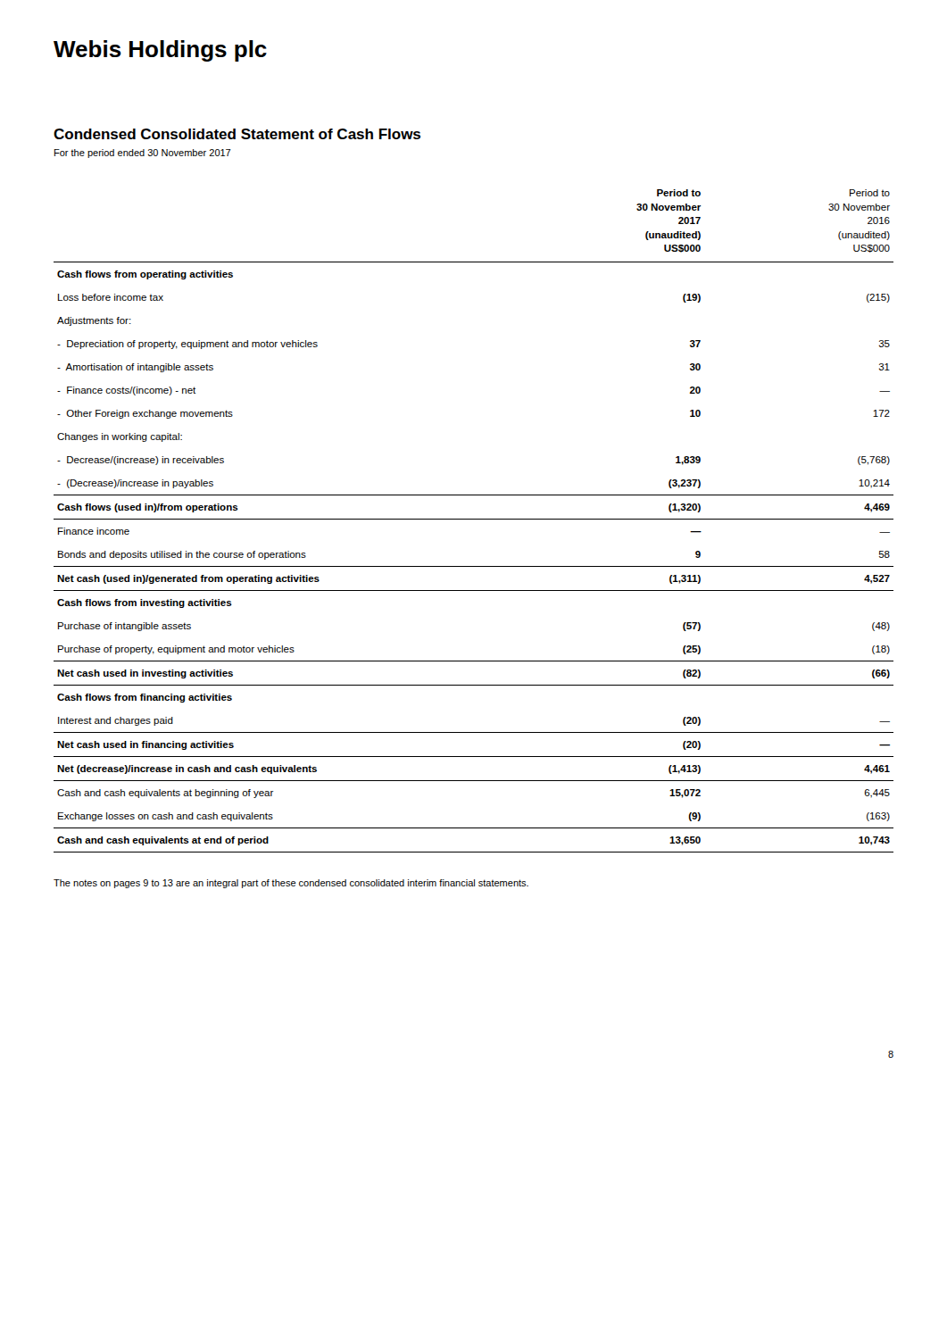Webis Holdings plc
Condensed Consolidated Statement of Cash Flows
For the period ended 30 November 2017
| | Period to 30 November 2017 (unaudited) US$000 | Period to 30 November 2016 (unaudited) US$000 |
| --- | --- | --- |
| Cash flows from operating activities | | |
| Loss before income tax | (19) | (215) |
| Adjustments for: | | |
| - Depreciation of property, equipment and motor vehicles | 37 | 35 |
| - Amortisation of intangible assets | 30 | 31 |
| - Finance costs/(income) - net | 20 | — |
| - Other Foreign exchange movements | 10 | 172 |
| Changes in working capital: | | |
| - Decrease/(increase) in receivables | 1,839 | (5,768) |
| - (Decrease)/increase in payables | (3,237) | 10,214 |
| Cash flows (used in)/from operations | (1,320) | 4,469 |
| Finance income | — | — |
| Bonds and deposits utilised in the course of operations | 9 | 58 |
| Net cash (used in)/generated from operating activities | (1,311) | 4,527 |
| Cash flows from investing activities | | |
| Purchase of intangible assets | (57) | (48) |
| Purchase of property, equipment and motor vehicles | (25) | (18) |
| Net cash used in investing activities | (82) | (66) |
| Cash flows from financing activities | | |
| Interest and charges paid | (20) | — |
| Net cash used in financing activities | (20) | — |
| Net (decrease)/increase in cash and cash equivalents | (1,413) | 4,461 |
| Cash and cash equivalents at beginning of year | 15,072 | 6,445 |
| Exchange losses on cash and cash equivalents | (9) | (163) |
| Cash and cash equivalents at end of period | 13,650 | 10,743 |
The notes on pages 9 to 13 are an integral part of these condensed consolidated interim financial statements.
8